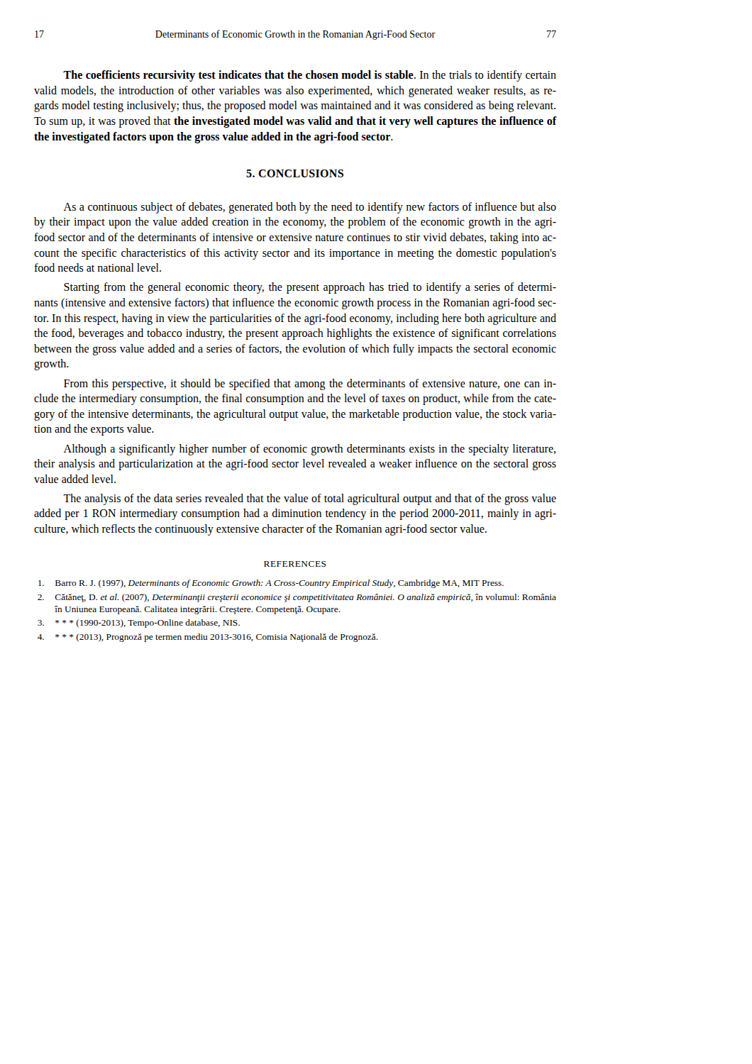17 Determinants of Economic Growth in the Romanian Agri-Food Sector 77
The coefficients recursivity test indicates that the chosen model is stable. In the trials to identify certain valid models, the introduction of other variables was also experimented, which generated weaker results, as regards model testing inclusively; thus, the proposed model was maintained and it was considered as being relevant. To sum up, it was proved that the investigated model was valid and that it very well captures the influence of the investigated factors upon the gross value added in the agri-food sector.
5. CONCLUSIONS
As a continuous subject of debates, generated both by the need to identify new factors of influence but also by their impact upon the value added creation in the economy, the problem of the economic growth in the agri-food sector and of the determinants of intensive or extensive nature continues to stir vivid debates, taking into account the specific characteristics of this activity sector and its importance in meeting the domestic population's food needs at national level.
Starting from the general economic theory, the present approach has tried to identify a series of determinants (intensive and extensive factors) that influence the economic growth process in the Romanian agri-food sector. In this respect, having in view the particularities of the agri-food economy, including here both agriculture and the food, beverages and tobacco industry, the present approach highlights the existence of significant correlations between the gross value added and a series of factors, the evolution of which fully impacts the sectoral economic growth.
From this perspective, it should be specified that among the determinants of extensive nature, one can include the intermediary consumption, the final consumption and the level of taxes on product, while from the category of the intensive determinants, the agricultural output value, the marketable production value, the stock variation and the exports value.
Although a significantly higher number of economic growth determinants exists in the specialty literature, their analysis and particularization at the agri-food sector level revealed a weaker influence on the sectoral gross value added level.
The analysis of the data series revealed that the value of total agricultural output and that of the gross value added per 1 RON intermediary consumption had a diminution tendency in the period 2000-2011, mainly in agriculture, which reflects the continuously extensive character of the Romanian agri-food sector value.
REFERENCES
Barro R. J. (1997), Determinants of Economic Growth: A Cross-Country Empirical Study, Cambridge MA, MIT Press.
Cătăneţ, D. et al. (2007), Determinanţii creşterii economice şi competitivitatea României. O analiză empirică, în volumul: România în Uniunea Europeană. Calitatea integrării. Creştere. Competenţă. Ocupare.
* * * (1990-2013), Tempo-Online database, NIS.
* * * (2013), Prognoză pe termen mediu 2013-3016, Comisia Naţională de Prognoză.